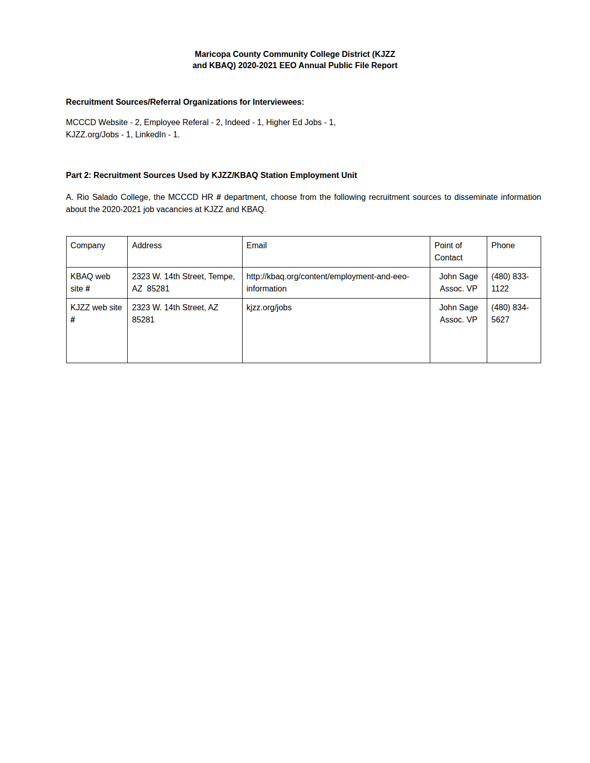Maricopa County Community College District (KJZZ
and KBAQ) 2020-2021 EEO Annual Public File Report
Recruitment Sources/Referral Organizations for Interviewees:
MCCCD Website - 2, Employee Referal - 2, Indeed - 1, Higher Ed Jobs - 1,
KJZZ.org/Jobs - 1, LinkedIn - 1.
Part 2: Recruitment Sources Used by KJZZ/KBAQ Station Employment Unit
A. Rio Salado College, the MCCCD HR # department, choose from the following recruitment sources to disseminate information about the 2020-2021 job vacancies at KJZZ and KBAQ.
| Company | Address | Email | Point of Contact | Phone |
| --- | --- | --- | --- | --- |
| KBAQ web site # | 2323 W. 14th Street, Tempe, AZ 85281 | http://kbaq.org/content/employment-and-eeo-information | John Sage Assoc. VP | (480) 833-1122 |
| KJZZ web site # | 2323 W. 14th Street, AZ 85281 | kjzz.org/jobs | John Sage Assoc. VP | (480) 834-5627 |